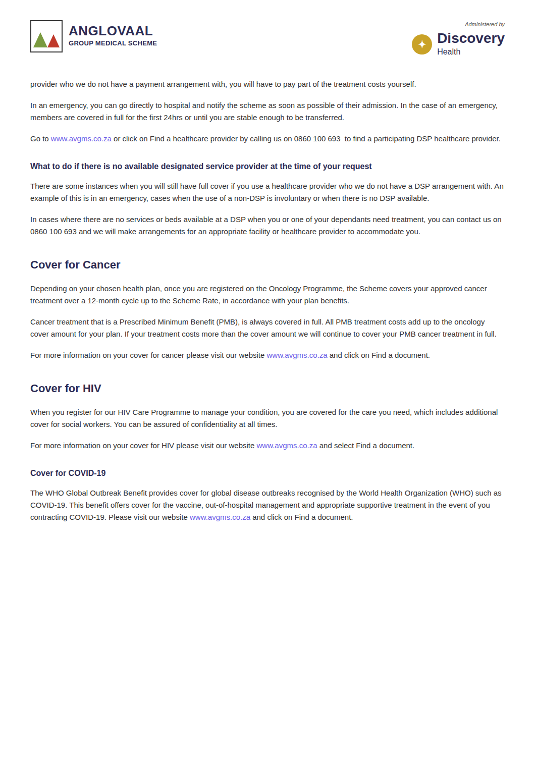ANGLOVAAL
GROUP MEDICAL SCHEME
Administered by
✦
Discovery
Health
provider who we do not have a payment arrangement with, you will have to pay part of the treatment costs yourself.
In an emergency, you can go directly to hospital and notify the scheme as soon as possible of their admission. In the case of an emergency, members are covered in full for the first 24hrs or until you are stable enough to be transferred.
Go to www.avgms.co.za or click on Find a healthcare provider by calling us on 0860 100 693 to find a participating DSP healthcare provider.
What to do if there is no available designated service provider at the time of your request
There are some instances when you will still have full cover if you use a healthcare provider who we do not have a DSP arrangement with. An example of this is in an emergency, cases when the use of a non-DSP is involuntary or when there is no DSP available.
In cases where there are no services or beds available at a DSP when you or one of your dependants need treatment, you can contact us on 0860 100 693 and we will make arrangements for an appropriate facility or healthcare provider to accommodate you.
Cover for Cancer
Depending on your chosen health plan, once you are registered on the Oncology Programme, the Scheme covers your approved cancer treatment over a 12-month cycle up to the Scheme Rate, in accordance with your plan benefits.
Cancer treatment that is a Prescribed Minimum Benefit (PMB), is always covered in full. All PMB treatment costs add up to the oncology cover amount for your plan. If your treatment costs more than the cover amount we will continue to cover your PMB cancer treatment in full.
For more information on your cover for cancer please visit our website www.avgms.co.za and click on Find a document.
Cover for HIV
When you register for our HIV Care Programme to manage your condition, you are covered for the care you need, which includes additional cover for social workers. You can be assured of confidentiality at all times.
For more information on your cover for HIV please visit our website www.avgms.co.za and select Find a document.
Cover for COVID-19
The WHO Global Outbreak Benefit provides cover for global disease outbreaks recognised by the World Health Organization (WHO) such as COVID-19. This benefit offers cover for the vaccine, out-of-hospital management and appropriate supportive treatment in the event of you contracting COVID-19. Please visit our website www.avgms.co.za and click on Find a document.